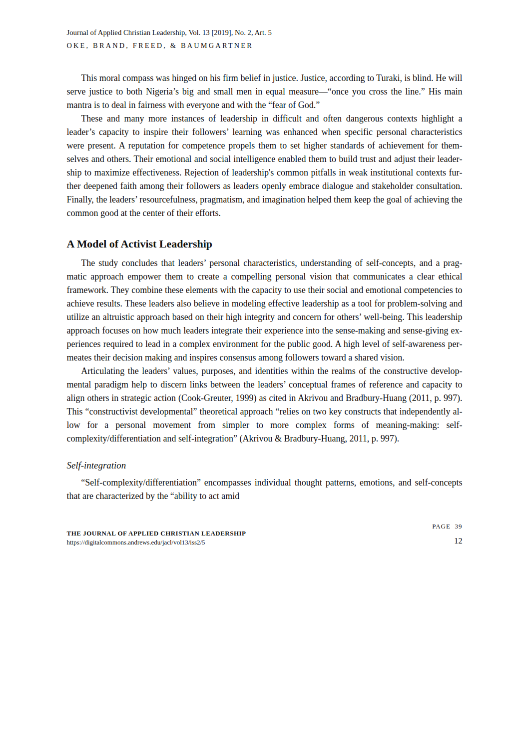Journal of Applied Christian Leadership, Vol. 13 [2019], No. 2, Art. 5
Oke, Brand, Freed, & Baumgartner
This moral compass was hinged on his firm belief in justice. Justice, according to Turaki, is blind. He will serve justice to both Nigeria’s big and small men in equal measure—“once you cross the line.” His main mantra is to deal in fairness with everyone and with the “fear of God.”
These and many more instances of leadership in difficult and often dangerous contexts highlight a leader’s capacity to inspire their followers’ learning was enhanced when specific personal characteristics were present. A reputation for competence propels them to set higher standards of achievement for themselves and others. Their emotional and social intelligence enabled them to build trust and adjust their leadership to maximize effectiveness. Rejection of leadership's common pitfalls in weak institutional contexts further deepened faith among their followers as leaders openly embrace dialogue and stakeholder consultation. Finally, the leaders’ resourcefulness, pragmatism, and imagination helped them keep the goal of achieving the common good at the center of their efforts.
A Model of Activist Leadership
The study concludes that leaders’ personal characteristics, understanding of self-concepts, and a pragmatic approach empower them to create a compelling personal vision that communicates a clear ethical framework. They combine these elements with the capacity to use their social and emotional competencies to achieve results. These leaders also believe in modeling effective leadership as a tool for problem-solving and utilize an altruistic approach based on their high integrity and concern for others’ well-being. This leadership approach focuses on how much leaders integrate their experience into the sense-making and sense-giving experiences required to lead in a complex environment for the public good. A high level of self-awareness permeates their decision making and inspires consensus among followers toward a shared vision.
Articulating the leaders’ values, purposes, and identities within the realms of the constructive developmental paradigm help to discern links between the leaders’ conceptual frames of reference and capacity to align others in strategic action (Cook-Greuter, 1999) as cited in Akrivou and Bradbury-Huang (2011, p. 997). This “constructivist developmental” theoretical approach “relies on two key constructs that independently allow for a personal movement from simpler to more complex forms of meaning-making: self-complexity/differentiation and self-integration” (Akrivou & Bradbury-Huang, 2011, p. 997).
Self-integration
“Self-complexity/differentiation” encompasses individual thought patterns, emotions, and self-concepts that are characterized by the “ability to act amid
The Journal of Applied Christian Leadership https://digitalcommons.andrews.edu/jacl/vol13/iss2/5
Page 39 12